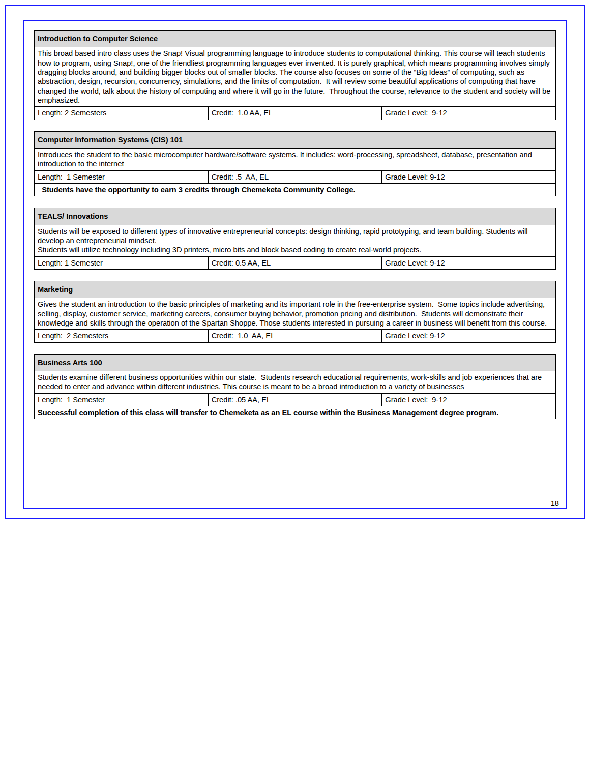| Introduction to Computer Science |
| --- |
| This broad based intro class uses the Snap! Visual programming language to introduce students to computational thinking. This course will teach students how to program, using Snap!, one of the friendliest programming languages ever invented. It is purely graphical, which means programming involves simply dragging blocks around, and building bigger blocks out of smaller blocks. The course also focuses on some of the “Big Ideas” of computing, such as abstraction, design, recursion, concurrency, simulations, and the limits of computation. It will review some beautiful applications of computing that have changed the world, talk about the history of computing and where it will go in the future. Throughout the course, relevance to the student and society will be emphasized. |
| Length: 2 Semesters | Credit: 1.0 AA, EL | Grade Level: 9-12 |
| Computer Information Systems (CIS) 101 |
| --- |
| Introduces the student to the basic microcomputer hardware/software systems. It includes: word-processing, spreadsheet, database, presentation and introduction to the internet |
| Length: 1 Semester | Credit: .5 AA, EL | Grade Level: 9-12 |
| Students have the opportunity to earn 3 credits through Chemeketa Community College. |
| TEALS/ Innovations |
| --- |
| Students will be exposed to different types of innovative entrepreneurial concepts: design thinking, rapid prototyping, and team building. Students will develop an entrepreneurial mindset. Students will utilize technology including 3D printers, micro bits and block based coding to create real-world projects. |
| Length: 1 Semester | Credit: 0.5 AA, EL | Grade Level: 9-12 |
| Marketing |
| --- |
| Gives the student an introduction to the basic principles of marketing and its important role in the free-enterprise system. Some topics include advertising, selling, display, customer service, marketing careers, consumer buying behavior, promotion pricing and distribution. Students will demonstrate their knowledge and skills through the operation of the Spartan Shoppe. Those students interested in pursuing a career in business will benefit from this course. |
| Length: 2 Semesters | Credit: 1.0 AA, EL | Grade Level: 9-12 |
| Business Arts 100 |
| --- |
| Students examine different business opportunities within our state. Students research educational requirements, work-skills and job experiences that are needed to enter and advance within different industries. This course is meant to be a broad introduction to a variety of businesses |
| Length: 1 Semester | Credit: .05 AA, EL | Grade Level: 9-12 |
| Successful completion of this class will transfer to Chemeketa as an EL course within the Business Management degree program. |
18